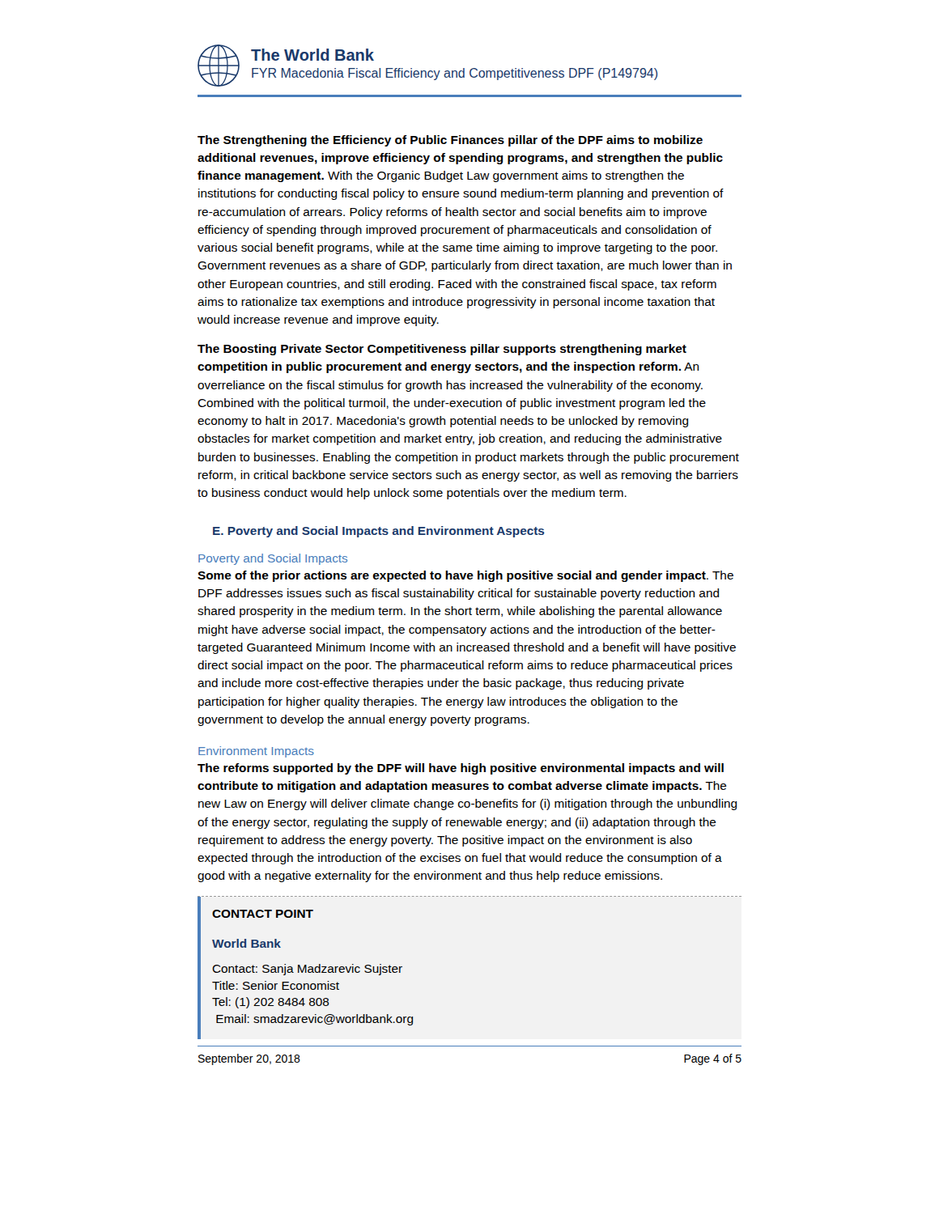The World Bank
FYR Macedonia Fiscal Efficiency and Competitiveness DPF (P149794)
The Strengthening the Efficiency of Public Finances pillar of the DPF aims to mobilize additional revenues, improve efficiency of spending programs, and strengthen the public finance management. With the Organic Budget Law government aims to strengthen the institutions for conducting fiscal policy to ensure sound medium-term planning and prevention of re-accumulation of arrears. Policy reforms of health sector and social benefits aim to improve efficiency of spending through improved procurement of pharmaceuticals and consolidation of various social benefit programs, while at the same time aiming to improve targeting to the poor. Government revenues as a share of GDP, particularly from direct taxation, are much lower than in other European countries, and still eroding. Faced with the constrained fiscal space, tax reform aims to rationalize tax exemptions and introduce progressivity in personal income taxation that would increase revenue and improve equity.
The Boosting Private Sector Competitiveness pillar supports strengthening market competition in public procurement and energy sectors, and the inspection reform. An overreliance on the fiscal stimulus for growth has increased the vulnerability of the economy. Combined with the political turmoil, the under-execution of public investment program led the economy to halt in 2017. Macedonia's growth potential needs to be unlocked by removing obstacles for market competition and market entry, job creation, and reducing the administrative burden to businesses. Enabling the competition in product markets through the public procurement reform, in critical backbone service sectors such as energy sector, as well as removing the barriers to business conduct would help unlock some potentials over the medium term.
E. Poverty and Social Impacts and Environment Aspects
Poverty and Social Impacts
Some of the prior actions are expected to have high positive social and gender impact. The DPF addresses issues such as fiscal sustainability critical for sustainable poverty reduction and shared prosperity in the medium term. In the short term, while abolishing the parental allowance might have adverse social impact, the compensatory actions and the introduction of the better-targeted Guaranteed Minimum Income with an increased threshold and a benefit will have positive direct social impact on the poor. The pharmaceutical reform aims to reduce pharmaceutical prices and include more cost-effective therapies under the basic package, thus reducing private participation for higher quality therapies. The energy law introduces the obligation to the government to develop the annual energy poverty programs.
Environment Impacts
The reforms supported by the DPF will have high positive environmental impacts and will contribute to mitigation and adaptation measures to combat adverse climate impacts. The new Law on Energy will deliver climate change co-benefits for (i) mitigation through the unbundling of the energy sector, regulating the supply of renewable energy; and (ii) adaptation through the requirement to address the energy poverty. The positive impact on the environment is also expected through the introduction of the excises on fuel that would reduce the consumption of a good with a negative externality for the environment and thus help reduce emissions.
CONTACT POINT
World Bank
Contact: Sanja Madzarevic Sujster
Title: Senior Economist
Tel: (1) 202 8484 808
Email: smadzarevic@worldbank.org
September 20, 2018 Page 4 of 5